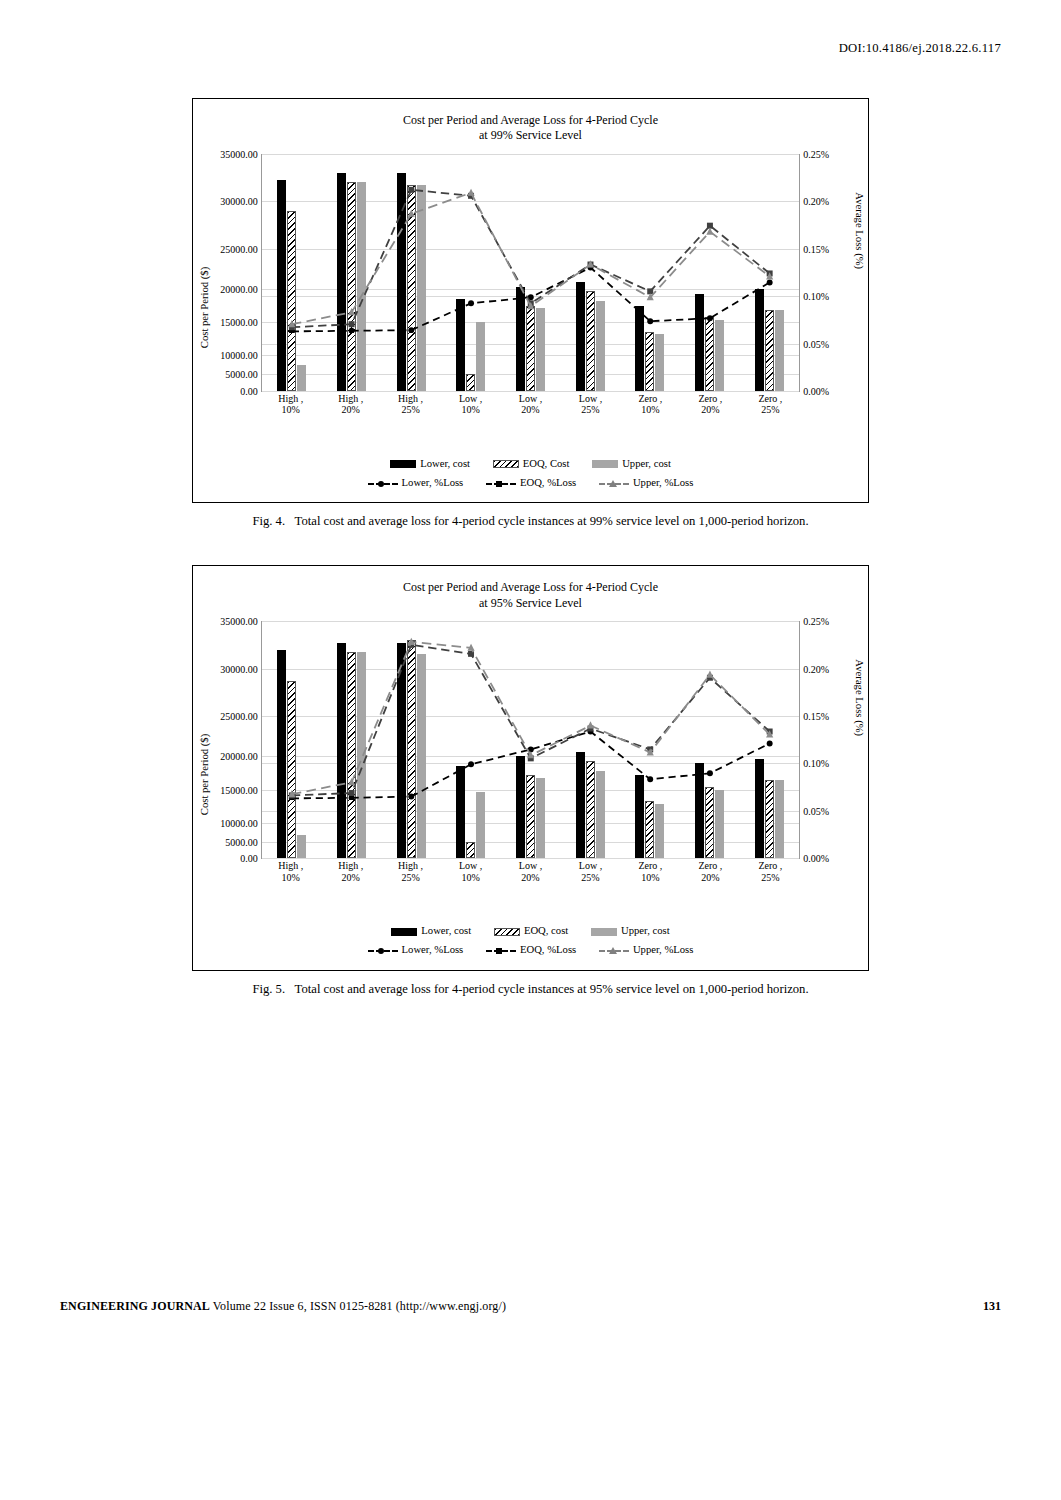DOI:10.4186/ej.2018.22.6.117
Cost per Period and Average Loss for 4-Period Cycle
at 99% Service Level
Cost per Period ($)
Average Loss (%)
35000.000.25%
30000.000.20%
25000.000.15%
20000.00
0.10%
15000.00
0.05%
10000.00
5000.00
0.000.00%
High ,
10% High ,
20% High ,
25% Low ,
10% Low ,
20% Low ,
25% Zero ,
10% Zero ,
20% Zero ,
25%
Lower, cost EOQ, Cost Upper, cost
Lower, %Loss EOQ, %Loss Upper, %Loss
Fig. 4. Total cost and average loss for 4-period cycle instances at 99% service level on 1,000-period horizon.
Cost per Period and Average Loss for 4-Period Cycle
at 95% Service Level
Cost per Period ($)
Average Loss (%)
35000.000.25%
30000.000.20%
25000.000.15%
20000.00
0.10%
15000.00
0.05%
10000.00
5000.00
0.000.00%
High ,
10% High ,
20% High ,
25% Low ,
10% Low ,
20% Low ,
25% Zero ,
10% Zero ,
20% Zero ,
25%
Lower, cost EOQ, cost Upper, cost
Lower, %Loss EOQ, %Loss Upper, %Loss
Fig. 5. Total cost and average loss for 4-period cycle instances at 95% service level on 1,000-period horizon.
ENGINEERING JOURNAL Volume 22 Issue 6, ISSN 0125-8281 (http://www.engj.org/)
131